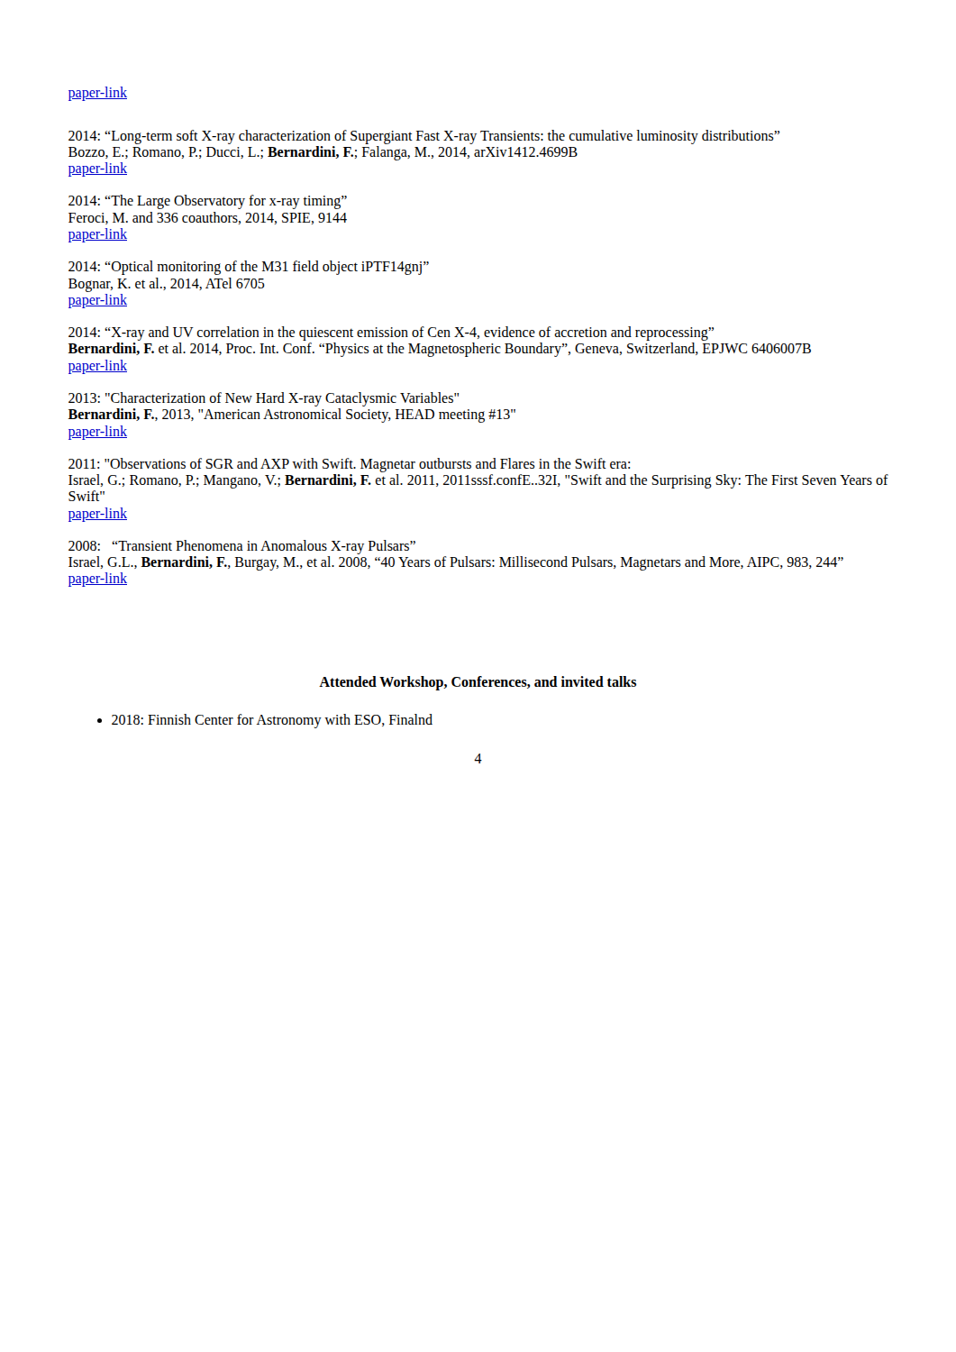paper-link
2014: “Long-term soft X-ray characterization of Supergiant Fast X-ray Transients: the cumulative luminosity distributions”
Bozzo, E.; Romano, P.; Ducci, L.; Bernardini, F.; Falanga, M., 2014, arXiv1412.4699B
paper-link
2014: “The Large Observatory for x-ray timing”
Feroci, M. and 336 coauthors, 2014, SPIE, 9144
paper-link
2014: “Optical monitoring of the M31 field object iPTF14gnj”
Bognar, K. et al., 2014, ATel 6705
paper-link
2014: “X-ray and UV correlation in the quiescent emission of Cen X-4, evidence of accretion and reprocessing”
Bernardini, F. et al. 2014, Proc. Int. Conf. “Physics at the Magnetospheric Boundary”, Geneva, Switzerland, EPJWC 6406007B
paper-link
2013: "Characterization of New Hard X-ray Cataclysmic Variables"
Bernardini, F., 2013, "American Astronomical Society, HEAD meeting #13"
paper-link
2011: "Observations of SGR and AXP with Swift. Magnetar outbursts and Flares in the Swift era:
Israel, G.; Romano, P.; Mangano, V.; Bernardini, F. et al. 2011, 2011sssf.confE..32I, "Swift and the Surprising Sky: The First Seven Years of Swift"
paper-link
2008: “Transient Phenomena in Anomalous X-ray Pulsars”
Israel, G.L., Bernardini, F., Burgay, M., et al. 2008, “40 Years of Pulsars: Millisecond Pulsars, Magnetars and More, AIPC, 983, 244”
paper-link
Attended Workshop, Conferences, and invited talks
2018: Finnish Center for Astronomy with ESO, Finalnd
4